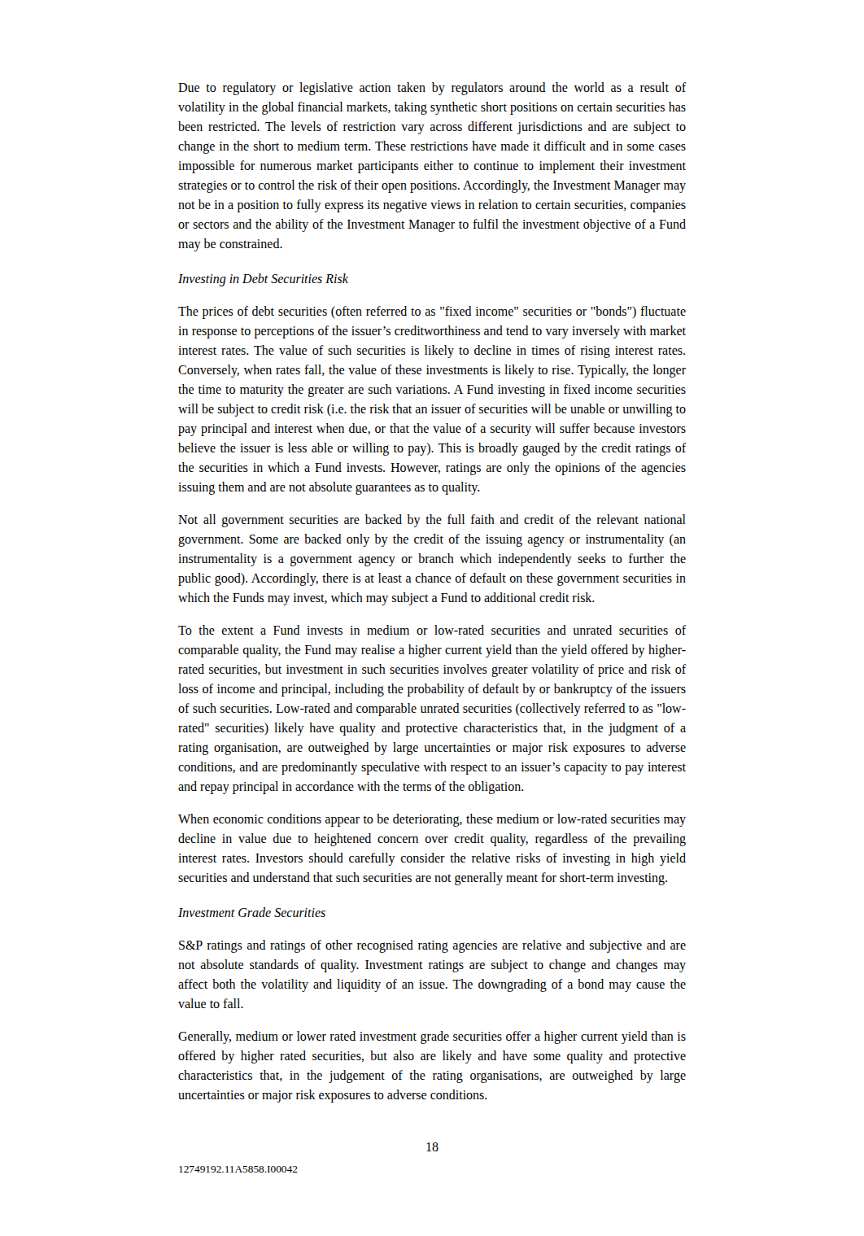Due to regulatory or legislative action taken by regulators around the world as a result of volatility in the global financial markets, taking synthetic short positions on certain securities has been restricted. The levels of restriction vary across different jurisdictions and are subject to change in the short to medium term. These restrictions have made it difficult and in some cases impossible for numerous market participants either to continue to implement their investment strategies or to control the risk of their open positions. Accordingly, the Investment Manager may not be in a position to fully express its negative views in relation to certain securities, companies or sectors and the ability of the Investment Manager to fulfil the investment objective of a Fund may be constrained.
Investing in Debt Securities Risk
The prices of debt securities (often referred to as "fixed income" securities or "bonds") fluctuate in response to perceptions of the issuer’s creditworthiness and tend to vary inversely with market interest rates. The value of such securities is likely to decline in times of rising interest rates. Conversely, when rates fall, the value of these investments is likely to rise. Typically, the longer the time to maturity the greater are such variations. A Fund investing in fixed income securities will be subject to credit risk (i.e. the risk that an issuer of securities will be unable or unwilling to pay principal and interest when due, or that the value of a security will suffer because investors believe the issuer is less able or willing to pay). This is broadly gauged by the credit ratings of the securities in which a Fund invests. However, ratings are only the opinions of the agencies issuing them and are not absolute guarantees as to quality.
Not all government securities are backed by the full faith and credit of the relevant national government. Some are backed only by the credit of the issuing agency or instrumentality (an instrumentality is a government agency or branch which independently seeks to further the public good). Accordingly, there is at least a chance of default on these government securities in which the Funds may invest, which may subject a Fund to additional credit risk.
To the extent a Fund invests in medium or low-rated securities and unrated securities of comparable quality, the Fund may realise a higher current yield than the yield offered by higher-rated securities, but investment in such securities involves greater volatility of price and risk of loss of income and principal, including the probability of default by or bankruptcy of the issuers of such securities. Low-rated and comparable unrated securities (collectively referred to as "low-rated" securities) likely have quality and protective characteristics that, in the judgment of a rating organisation, are outweighed by large uncertainties or major risk exposures to adverse conditions, and are predominantly speculative with respect to an issuer’s capacity to pay interest and repay principal in accordance with the terms of the obligation.
When economic conditions appear to be deteriorating, these medium or low-rated securities may decline in value due to heightened concern over credit quality, regardless of the prevailing interest rates. Investors should carefully consider the relative risks of investing in high yield securities and understand that such securities are not generally meant for short-term investing.
Investment Grade Securities
S&P ratings and ratings of other recognised rating agencies are relative and subjective and are not absolute standards of quality. Investment ratings are subject to change and changes may affect both the volatility and liquidity of an issue. The downgrading of a bond may cause the value to fall.
Generally, medium or lower rated investment grade securities offer a higher current yield than is offered by higher rated securities, but also are likely and have some quality and protective characteristics that, in the judgement of the rating organisations, are outweighed by large uncertainties or major risk exposures to adverse conditions.
18
12749192.11A5858.I00042